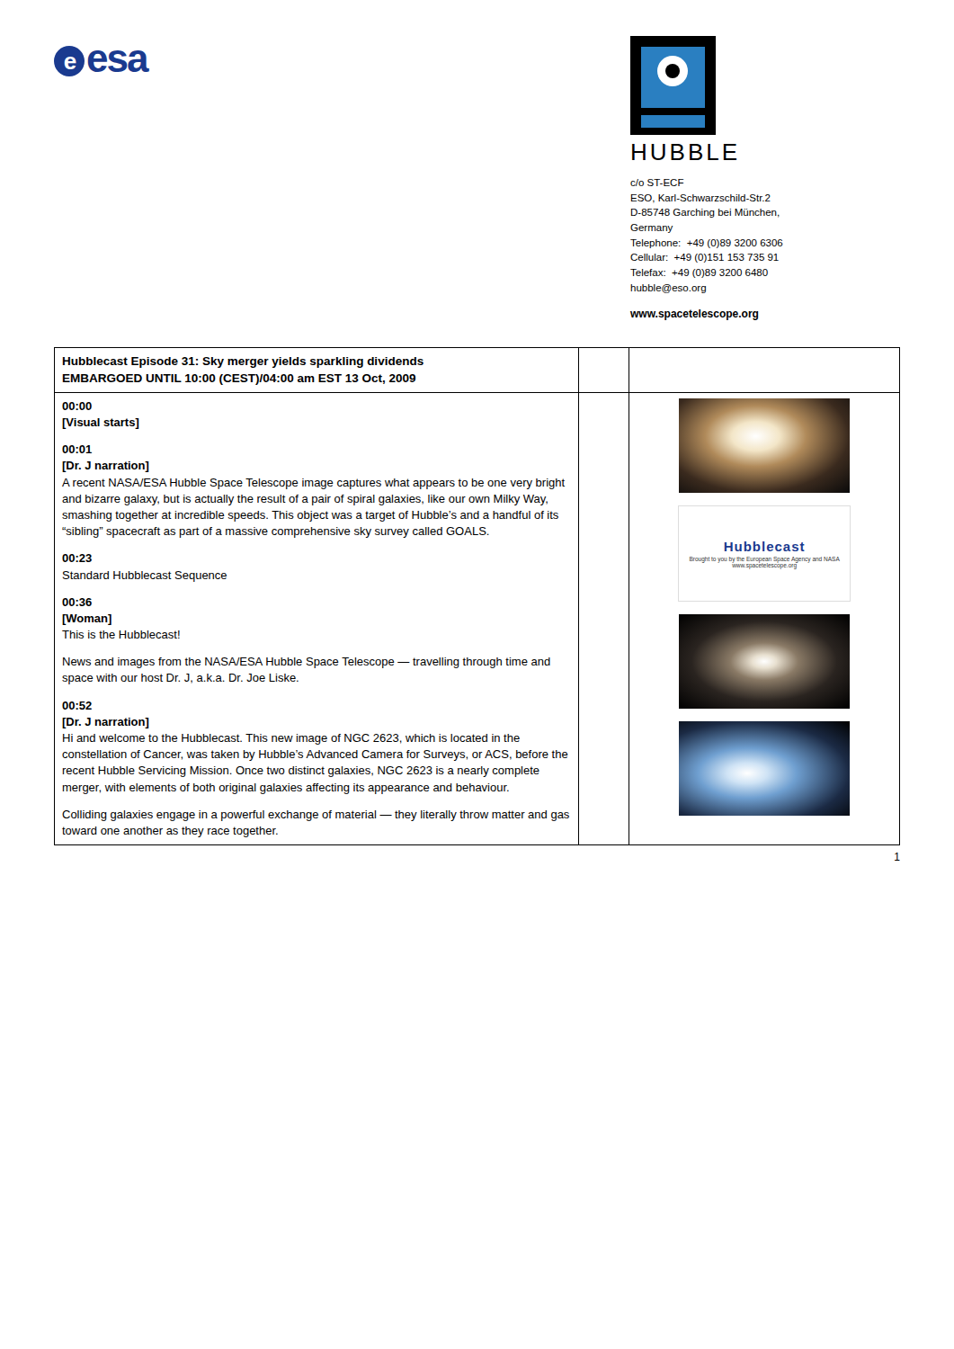eesa
HUBBLE
c/o ST-ECF
ESO, Karl-Schwarzschild-Str.2
D-85748 Garching bei München,
Germany
Telephone: +49 (0)89 3200 6306
Cellular: +49 (0)151 153 735 91
Telefax: +49 (0)89 3200 6480
hubble@eso.org
www.spacetelescope.org
| Hubblecast Episode 31: Sky merger yields sparkling dividends EMBARGOED UNTIL 10:00 (CEST)/04:00 am EST 13 Oct, 2009 | | |
| 00:00 [Visual starts] 00:01 [Dr. J narration] A recent NASA/ESA Hubble Space Telescope image captures what appears to be one very bright and bizarre galaxy, but is actually the result of a pair of spiral galaxies, like our own Milky Way, smashing together at incredible speeds. This object was a target of Hubble’s and a handful of its “sibling” spacecraft as part of a massive comprehensive sky survey called GOALS. 00:23 Standard Hubblecast Sequence 00:36 [Woman] This is the Hubblecast! News and images from the NASA/ESA Hubble Space Telescope — travelling through time and space with our host Dr. J, a.k.a. Dr. Joe Liske. 00:52 [Dr. J narration] Hi and welcome to the Hubblecast. This new image of NGC 2623, which is located in the constellation of Cancer, was taken by Hubble’s Advanced Camera for Surveys, or ACS, before the recent Hubble Servicing Mission. Once two distinct galaxies, NGC 2623 is a nearly complete merger, with elements of both original galaxies affecting its appearance and behaviour. Colliding galaxies engage in a powerful exchange of material — they literally throw matter and gas toward one another as they race together. | | Hubblecast Brought to you by the European Space Agency and NASA www.spacetelescope.org |
1